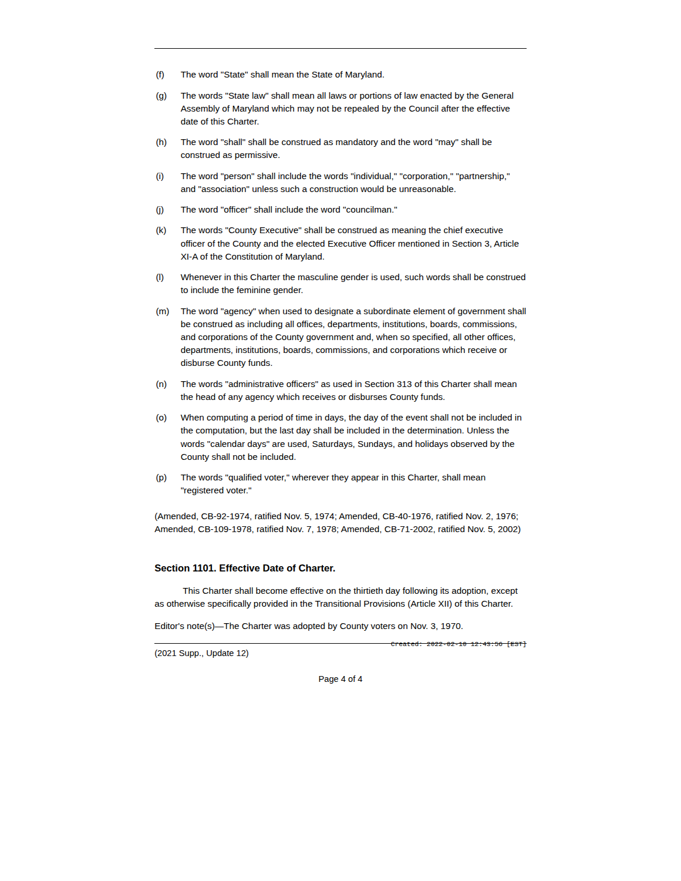(f)
The word "State" shall mean the State of Maryland.
(g)
The words "State law" shall mean all laws or portions of law enacted by the General Assembly of Maryland which may not be repealed by the Council after the effective date of this Charter.
(h)
The word "shall" shall be construed as mandatory and the word "may" shall be construed as permissive.
(i)
The word "person" shall include the words "individual," "corporation," "partnership," and "association" unless such a construction would be unreasonable.
(j)
The word "officer" shall include the word "councilman."
(k)
The words "County Executive" shall be construed as meaning the chief executive officer of the County and the elected Executive Officer mentioned in Section 3, Article XI-A of the Constitution of Maryland.
(l)
Whenever in this Charter the masculine gender is used, such words shall be construed to include the feminine gender.
(m)
The word "agency" when used to designate a subordinate element of government shall be construed as including all offices, departments, institutions, boards, commissions, and corporations of the County government and, when so specified, all other offices, departments, institutions, boards, commissions, and corporations which receive or disburse County funds.
(n)
The words "administrative officers" as used in Section 313 of this Charter shall mean the head of any agency which receives or disburses County funds.
(o)
When computing a period of time in days, the day of the event shall not be included in the computation, but the last day shall be included in the determination. Unless the words "calendar days" are used, Saturdays, Sundays, and holidays observed by the County shall not be included.
(p)
The words "qualified voter," wherever they appear in this Charter, shall mean "registered voter."
(Amended, CB-92-1974, ratified Nov. 5, 1974; Amended, CB-40-1976, ratified Nov. 2, 1976; Amended, CB-109-1978, ratified Nov. 7, 1978; Amended, CB-71-2002, ratified Nov. 5, 2002)
Section 1101. Effective Date of Charter.
This Charter shall become effective on the thirtieth day following its adoption, except as otherwise specifically provided in the Transitional Provisions (Article XII) of this Charter.
Editor's note(s)—The Charter was adopted by County voters on Nov. 3, 1970.
(2021 Supp., Update 12)
Created: 2022-02-10 12:43:56 [EST]
Page 4 of 4